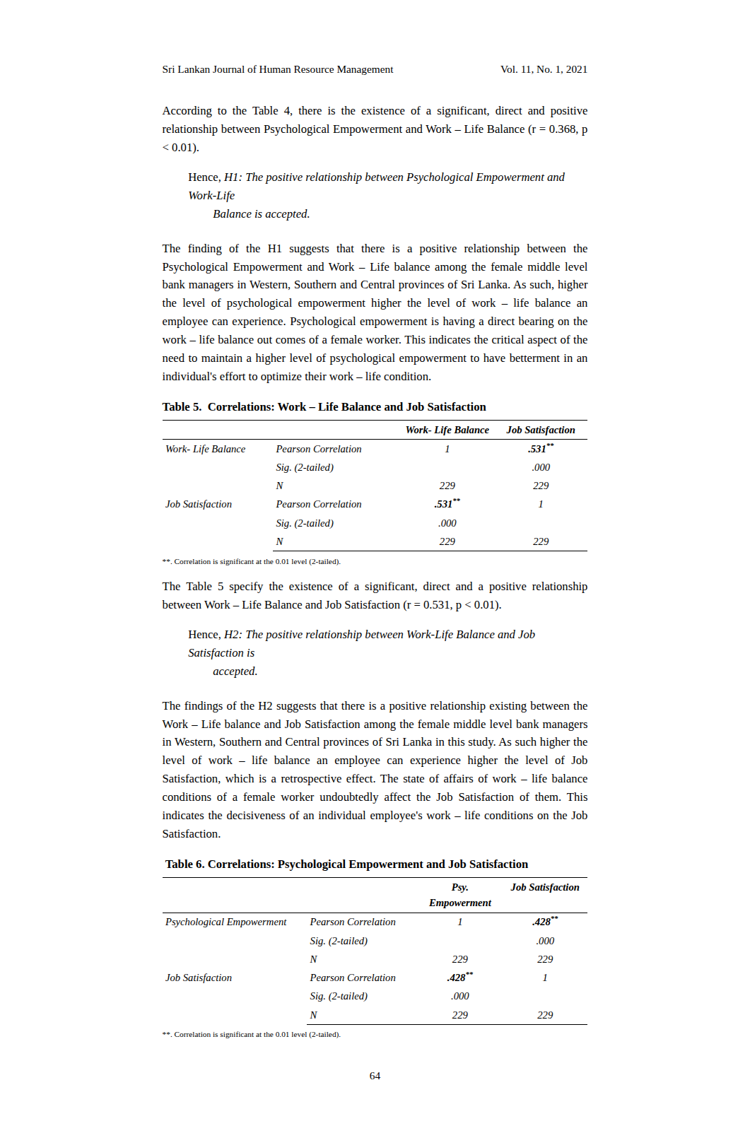Sri Lankan Journal of Human Resource Management
Vol. 11, No. 1, 2021
According to the Table 4, there is the existence of a significant, direct and positive relationship between Psychological Empowerment and Work – Life Balance (r = 0.368, p < 0.01).
Hence, H1: The positive relationship between Psychological Empowerment and Work-Life Balance is accepted.
The finding of the H1 suggests that there is a positive relationship between the Psychological Empowerment and Work – Life balance among the female middle level bank managers in Western, Southern and Central provinces of Sri Lanka. As such, higher the level of psychological empowerment higher the level of work – life balance an employee can experience. Psychological empowerment is having a direct bearing on the work – life balance out comes of a female worker. This indicates the critical aspect of the need to maintain a higher level of psychological empowerment to have betterment in an individual's effort to optimize their work – life condition.
Table 5. Correlations: Work – Life Balance and Job Satisfaction
| | | Work- Life Balance | Job Satisfaction |
| --- | --- | --- | --- |
| Work- Life Balance | Pearson Correlation | 1 | .531 ** |
| Sig. (2-tailed) | | .000 |
| N | 229 | 229 |
| Job Satisfaction | Pearson Correlation | .531 ** | 1 |
| Sig. (2-tailed) | .000 | |
| N | 229 | 229 |
**. Correlation is significant at the 0.01 level (2-tailed).
The Table 5 specify the existence of a significant, direct and a positive relationship between Work – Life Balance and Job Satisfaction (r = 0.531, p < 0.01).
Hence, H2: The positive relationship between Work-Life Balance and Job Satisfaction is accepted.
The findings of the H2 suggests that there is a positive relationship existing between the Work – Life balance and Job Satisfaction among the female middle level bank managers in Western, Southern and Central provinces of Sri Lanka in this study. As such higher the level of work – life balance an employee can experience higher the level of Job Satisfaction, which is a retrospective effect. The state of affairs of work – life balance conditions of a female worker undoubtedly affect the Job Satisfaction of them. This indicates the decisiveness of an individual employee's work – life conditions on the Job Satisfaction.
Table 6. Correlations: Psychological Empowerment and Job Satisfaction
| | | Psy. Empowerment | Job Satisfaction |
| --- | --- | --- | --- |
| Psychological Empowerment | Pearson Correlation | 1 | .428 ** |
| Sig. (2-tailed) | | .000 |
| N | 229 | 229 |
| Job Satisfaction | Pearson Correlation | .428 ** | 1 |
| Sig. (2-tailed) | .000 | |
| N | 229 | 229 |
**. Correlation is significant at the 0.01 level (2-tailed).
64